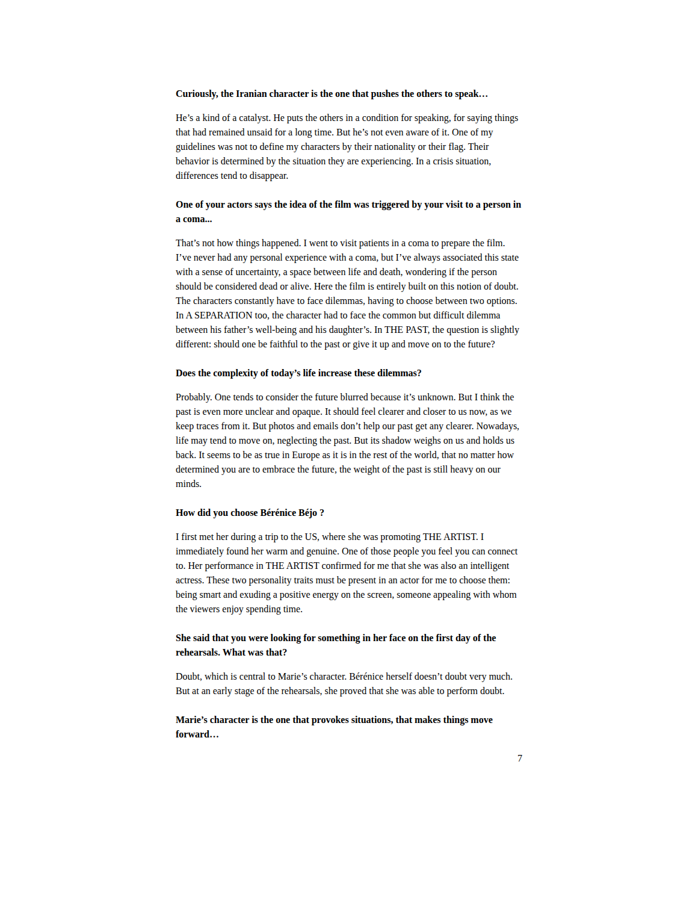Curiously, the Iranian character is the one that pushes the others to speak…
He’s a kind of a catalyst. He puts the others in a condition for speaking, for saying things that had remained unsaid for a long time. But he’s not even aware of it. One of my guidelines was not to define my characters by their nationality or their flag. Their behavior is determined by the situation they are experiencing. In a crisis situation, differences tend to disappear.
One of your actors says the idea of the film was triggered by your visit to a person in a coma...
That’s not how things happened. I went to visit patients in a coma to prepare the film. I’ve never had any personal experience with a coma, but I’ve always associated this state with a sense of uncertainty, a space between life and death, wondering if the person should be considered dead or alive. Here the film is entirely built on this notion of doubt. The characters constantly have to face dilemmas, having to choose between two options. In A SEPARATION too, the character had to face the common but difficult dilemma between his father’s well-being and his daughter’s. In THE PAST, the question is slightly different: should one be faithful to the past or give it up and move on to the future?
Does the complexity of today’s life increase these dilemmas?
Probably. One tends to consider the future blurred because it’s unknown. But I think the past is even more unclear and opaque. It should feel clearer and closer to us now, as we keep traces from it. But photos and emails don’t help our past get any clearer. Nowadays, life may tend to move on, neglecting the past. But its shadow weighs on us and holds us back. It seems to be as true in Europe as it is in the rest of the world, that no matter how determined you are to embrace the future, the weight of the past is still heavy on our minds.
How did you choose Bérénice Béjo ?
I first met her during a trip to the US, where she was promoting THE ARTIST. I immediately found her warm and genuine. One of those people you feel you can connect to. Her performance in THE ARTIST confirmed for me that she was also an intelligent actress. These two personality traits must be present in an actor for me to choose them: being smart and exuding a positive energy on the screen, someone appealing with whom the viewers enjoy spending time.
She said that you were looking for something in her face on the first day of the rehearsals. What was that?
Doubt, which is central to Marie’s character. Bérénice herself doesn’t doubt very much. But at an early stage of the rehearsals, she proved that she was able to perform doubt.
Marie’s character is the one that provokes situations, that makes things move forward…
7